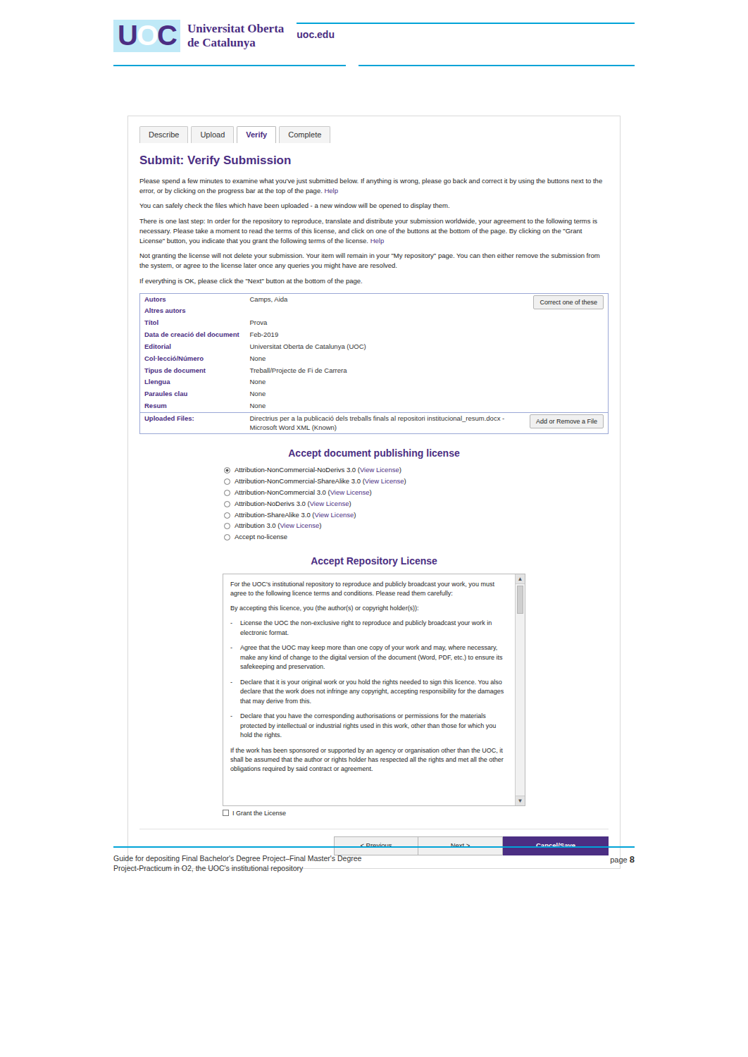UOC Universitat Oberta
de Catalunya
uoc.edu
Describe Upload Verify Complete
Submit: Verify Submission
Please spend a few minutes to examine what you've just submitted below. If anything is wrong, please go back and correct it by using the buttons next to the error, or by clicking on the progress bar at the top of the page. Help
You can safely check the files which have been uploaded - a new window will be opened to display them.
There is one last step: In order for the repository to reproduce, translate and distribute your submission worldwide, your agreement to the following terms is necessary. Please take a moment to read the terms of this license, and click on one of the buttons at the bottom of the page. By clicking on the "Grant License" button, you indicate that you grant the following terms of the license. Help
Not granting the license will not delete your submission. Your item will remain in your "My repository" page. You can then either remove the submission from the system, or agree to the license later once any queries you might have are resolved.
If everything is OK, please click the "Next" button at the bottom of the page.
| Autors | Camps, Aida | Correct one of these |
| Altres autors | |
| Títol | Prova |
| Data de creació del document | Feb-2019 |
| Editorial | Universitat Oberta de Catalunya (UOC) |
| Col·lecció/Número | None |
| Tipus de document | Treball/Projecte de Fi de Carrera |
| Llengua | None |
| Paraules clau | None |
| Resum | None | |
| Uploaded Files: | Directrius per a la publicació dels treballs finals al repositori institucional_resum.docx - Microsoft Word XML (Known) | Add or Remove a File |
Accept document publishing license
Attribution-NonCommercial-NoDerivs 3.0 (View License)
Attribution-NonCommercial-ShareAlike 3.0 (View License)
Attribution-NonCommercial 3.0 (View License)
Attribution-NoDerivs 3.0 (View License)
Attribution-ShareAlike 3.0 (View License)
Attribution 3.0 (View License)
Accept no-license
Accept Repository License
For the UOC's institutional repository to reproduce and publicly broadcast your work, you must agree to the following licence terms and conditions. Please read them carefully:
By accepting this licence, you (the author(s) or copyright holder(s)):
License the UOC the non-exclusive right to reproduce and publicly broadcast your work in electronic format.
Agree that the UOC may keep more than one copy of your work and may, where necessary, make any kind of change to the digital version of the document (Word, PDF, etc.) to ensure its safekeeping and preservation.
Declare that it is your original work or you hold the rights needed to sign this licence. You also declare that the work does not infringe any copyright, accepting responsibility for the damages that may derive from this.
Declare that you have the corresponding authorisations or permissions for the materials protected by intellectual or industrial rights used in this work, other than those for which you hold the rights.
If the work has been sponsored or supported by an agency or organisation other than the UOC, it shall be assumed that the author or rights holder has respected all the rights and met all the other obligations required by said contract or agreement.
▲
▼
I Grant the License
< Previous Next > Cancel/Save
Guide for depositing Final Bachelor's Degree Project–Final Master's Degree
Project-Practicum in O2, the UOC's institutional repository
page 8